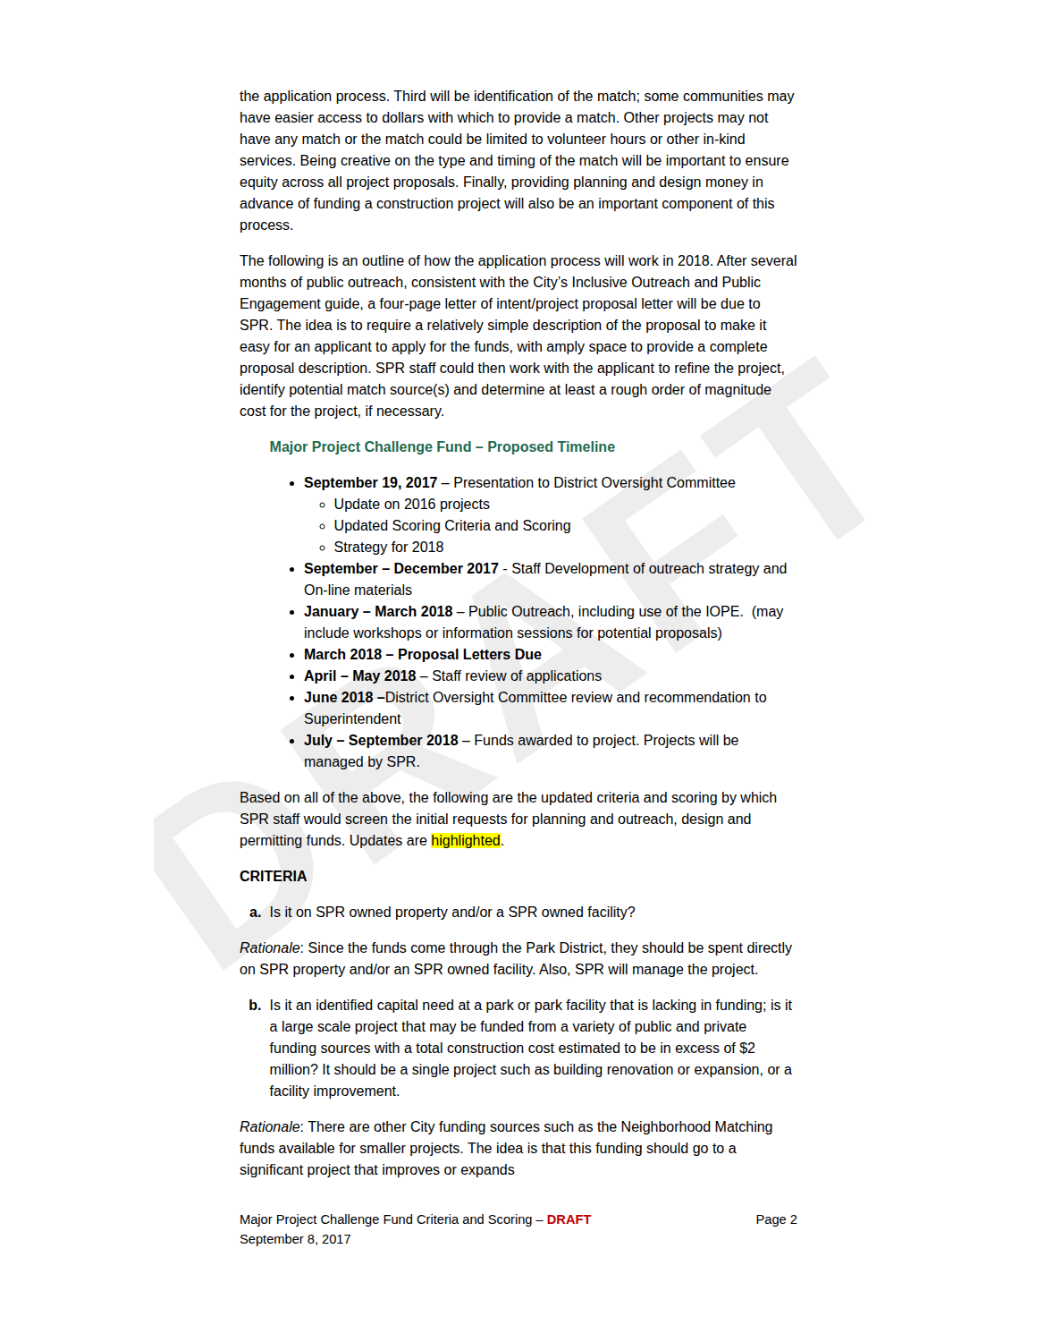DRAFT
the application process. Third will be identification of the match; some communities may have easier access to dollars with which to provide a match. Other projects may not have any match or the match could be limited to volunteer hours or other in-kind services. Being creative on the type and timing of the match will be important to ensure equity across all project proposals. Finally, providing planning and design money in advance of funding a construction project will also be an important component of this process.
The following is an outline of how the application process will work in 2018. After several months of public outreach, consistent with the City’s Inclusive Outreach and Public Engagement guide, a four-page letter of intent/project proposal letter will be due to SPR. The idea is to require a relatively simple description of the proposal to make it easy for an applicant to apply for the funds, with amply space to provide a complete proposal description. SPR staff could then work with the applicant to refine the project, identify potential match source(s) and determine at least a rough order of magnitude cost for the project, if necessary.
Major Project Challenge Fund – Proposed Timeline
September 19, 2017 – Presentation to District Oversight Committee
Update on 2016 projects
Updated Scoring Criteria and Scoring
Strategy for 2018
September – December 2017 - Staff Development of outreach strategy and On-line materials
January – March 2018 – Public Outreach, including use of the IOPE. (may include workshops or information sessions for potential proposals)
March 2018 – Proposal Letters Due
April – May 2018 – Staff review of applications
June 2018 –District Oversight Committee review and recommendation to Superintendent
July – September 2018 – Funds awarded to project. Projects will be managed by SPR.
Based on all of the above, the following are the updated criteria and scoring by which SPR staff would screen the initial requests for planning and outreach, design and permitting funds. Updates are highlighted.
CRITERIA
Is it on SPR owned property and/or a SPR owned facility?
Rationale: Since the funds come through the Park District, they should be spent directly on SPR property and/or an SPR owned facility. Also, SPR will manage the project.
Is it an identified capital need at a park or park facility that is lacking in funding; is it a large scale project that may be funded from a variety of public and private funding sources with a total construction cost estimated to be in excess of $2 million? It should be a single project such as building renovation or expansion, or a facility improvement.
Rationale: There are other City funding sources such as the Neighborhood Matching funds available for smaller projects. The idea is that this funding should go to a significant project that improves or expands
Major Project Challenge Fund Criteria and Scoring – DRAFT
September 8, 2017
Page 2